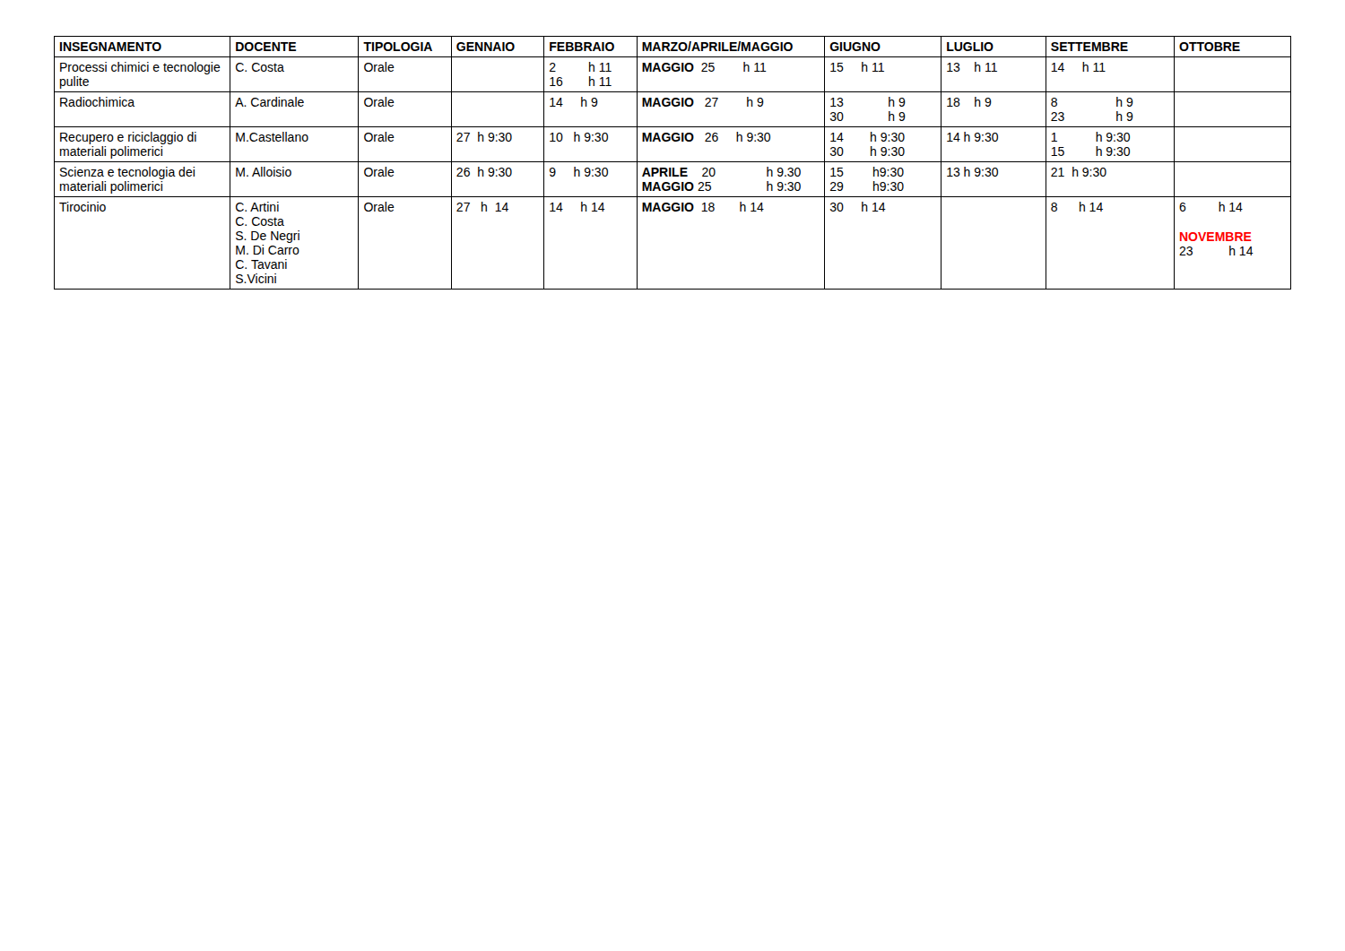| INSEGNAMENTO | DOCENTE | TIPOLOGIA | GENNAIO | FEBBRAIO | MARZO/APRILE/MAGGIO | GIUGNO | LUGLIO | SETTEMBRE | OTTOBRE |
| --- | --- | --- | --- | --- | --- | --- | --- | --- | --- |
| Processi chimici e tecnologie pulite | C. Costa | Orale | | 2 h 11 16 h 11 | MAGGIO 25 h 11 | 15 h 11 | 13 h 11 | 14 h 11 | |
| Radiochimica | A. Cardinale | Orale | | 14 h 9 | MAGGIO 27 h 9 | 13 h 9 30 h 9 | 18 h 9 | 8 h 9 23 h 9 | |
| Recupero e riciclaggio di materiali polimerici | M.Castellano | Orale | 27 h 9:30 | 10 h 9:30 | MAGGIO 26 h 9:30 | 14 h 9:30 30 h 9:30 | 14 h 9:30 | 1 h 9:30 15 h 9:30 | |
| Scienza e tecnologia dei materiali polimerici | M. Alloisio | Orale | 26 h 9:30 | 9 h 9:30 | APRILE 20 h 9.30 MAGGIO 25 h 9:30 | 15 h9:30 29 h9:30 | 13 h 9:30 | 21 h 9:30 | |
| Tirocinio | C. Artini C. Costa S. De Negri M. Di Carro C. Tavani S.Vicini | Orale | 27 h 14 | 14 h 14 | MAGGIO 18 h 14 | 30 h 14 | | 8 h 14 | 6 h 14 NOVEMBRE 23 h 14 |